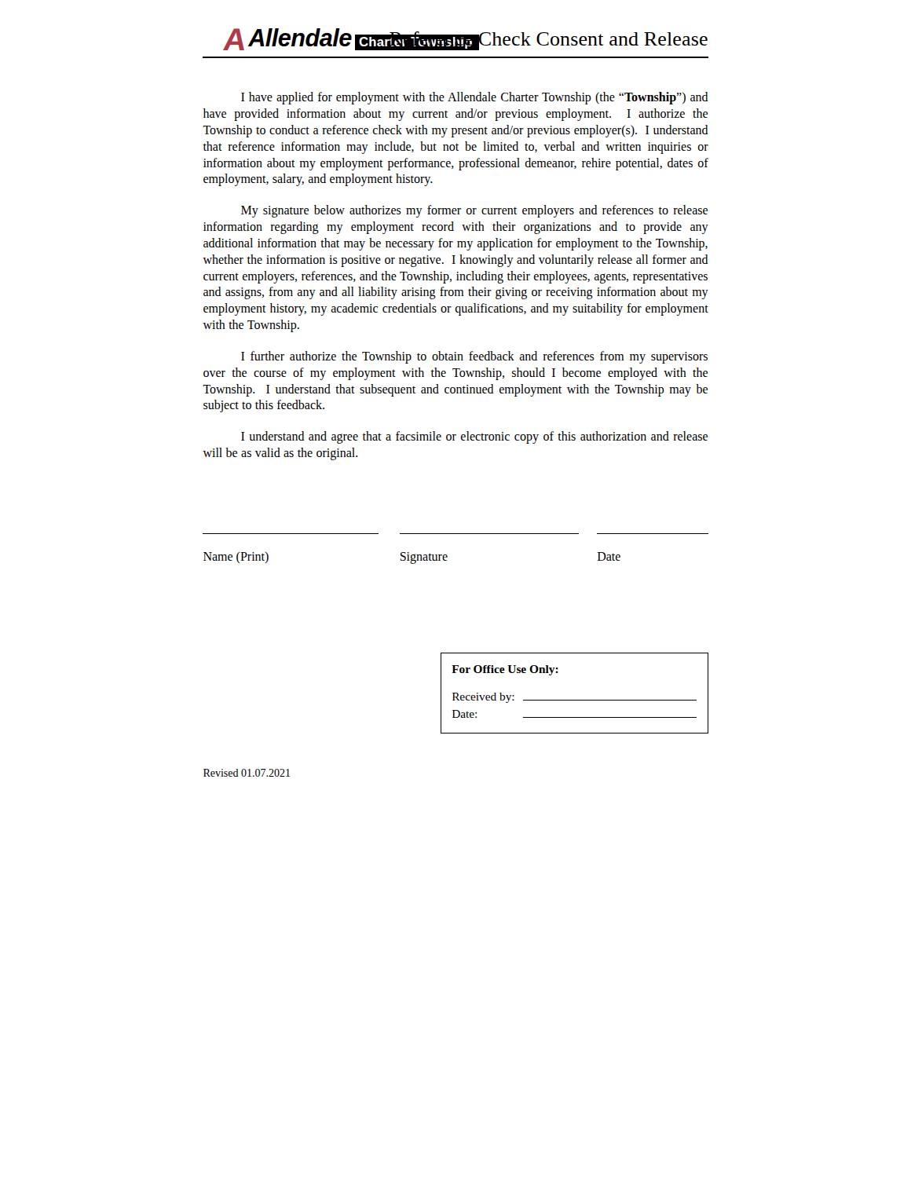A Allendale Charter Township
Reference Check Consent and Release
I have applied for employment with the Allendale Charter Township (the “Township”) and have provided information about my current and/or previous employment. I authorize the Township to conduct a reference check with my present and/or previous employer(s). I understand that reference information may include, but not be limited to, verbal and written inquiries or information about my employment performance, professional demeanor, rehire potential, dates of employment, salary, and employment history.
My signature below authorizes my former or current employers and references to release information regarding my employment record with their organizations and to provide any additional information that may be necessary for my application for employment to the Township, whether the information is positive or negative. I knowingly and voluntarily release all former and current employers, references, and the Township, including their employees, agents, representatives and assigns, from any and all liability arising from their giving or receiving information about my employment history, my academic credentials or qualifications, and my suitability for employment with the Township.
I further authorize the Township to obtain feedback and references from my supervisors over the course of my employment with the Township, should I become employed with the Township. I understand that subsequent and continued employment with the Township may be subject to this feedback.
I understand and agree that a facsimile or electronic copy of this authorization and release will be as valid as the original.
| Name (Print) | | Signature | | Date |
For Office Use Only:
Received by:
Date:
Revised 01.07.2021